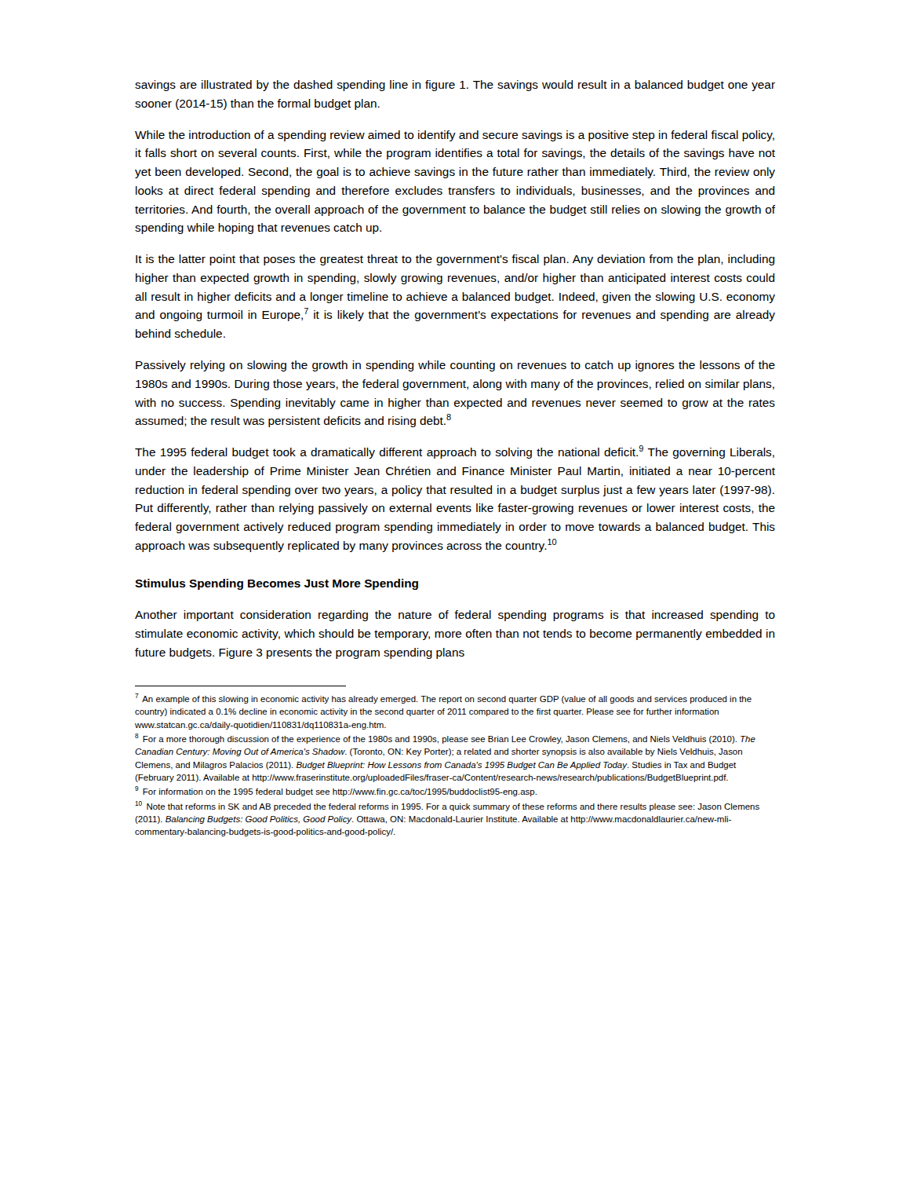savings are illustrated by the dashed spending line in figure 1. The savings would result in a balanced budget one year sooner (2014-15) than the formal budget plan.
While the introduction of a spending review aimed to identify and secure savings is a positive step in federal fiscal policy, it falls short on several counts. First, while the program identifies a total for savings, the details of the savings have not yet been developed. Second, the goal is to achieve savings in the future rather than immediately. Third, the review only looks at direct federal spending and therefore excludes transfers to individuals, businesses, and the provinces and territories. And fourth, the overall approach of the government to balance the budget still relies on slowing the growth of spending while hoping that revenues catch up.
It is the latter point that poses the greatest threat to the government's fiscal plan. Any deviation from the plan, including higher than expected growth in spending, slowly growing revenues, and/or higher than anticipated interest costs could all result in higher deficits and a longer timeline to achieve a balanced budget. Indeed, given the slowing U.S. economy and ongoing turmoil in Europe,7 it is likely that the government's expectations for revenues and spending are already behind schedule.
Passively relying on slowing the growth in spending while counting on revenues to catch up ignores the lessons of the 1980s and 1990s. During those years, the federal government, along with many of the provinces, relied on similar plans, with no success. Spending inevitably came in higher than expected and revenues never seemed to grow at the rates assumed; the result was persistent deficits and rising debt.8
The 1995 federal budget took a dramatically different approach to solving the national deficit.9 The governing Liberals, under the leadership of Prime Minister Jean Chrétien and Finance Minister Paul Martin, initiated a near 10-percent reduction in federal spending over two years, a policy that resulted in a budget surplus just a few years later (1997-98). Put differently, rather than relying passively on external events like faster-growing revenues or lower interest costs, the federal government actively reduced program spending immediately in order to move towards a balanced budget. This approach was subsequently replicated by many provinces across the country.10
Stimulus Spending Becomes Just More Spending
Another important consideration regarding the nature of federal spending programs is that increased spending to stimulate economic activity, which should be temporary, more often than not tends to become permanently embedded in future budgets. Figure 3 presents the program spending plans
7 An example of this slowing in economic activity has already emerged. The report on second quarter GDP (value of all goods and services produced in the country) indicated a 0.1% decline in economic activity in the second quarter of 2011 compared to the first quarter. Please see for further information www.statcan.gc.ca/daily-quotidien/110831/dq110831a-eng.htm.
8 For a more thorough discussion of the experience of the 1980s and 1990s, please see Brian Lee Crowley, Jason Clemens, and Niels Veldhuis (2010). The Canadian Century: Moving Out of America's Shadow. (Toronto, ON: Key Porter); a related and shorter synopsis is also available by Niels Veldhuis, Jason Clemens, and Milagros Palacios (2011). Budget Blueprint: How Lessons from Canada's 1995 Budget Can Be Applied Today. Studies in Tax and Budget (February 2011). Available at http://www.fraserinstitute.org/uploadedFiles/fraser-ca/Content/research-news/research/publications/BudgetBlueprint.pdf.
9 For information on the 1995 federal budget see http://www.fin.gc.ca/toc/1995/buddoclist95-eng.asp.
10 Note that reforms in SK and AB preceded the federal reforms in 1995. For a quick summary of these reforms and there results please see: Jason Clemens (2011). Balancing Budgets: Good Politics, Good Policy. Ottawa, ON: Macdonald-Laurier Institute. Available at http://www.macdonaldlaurier.ca/new-mli-commentary-balancing-budgets-is-good-politics-and-good-policy/.